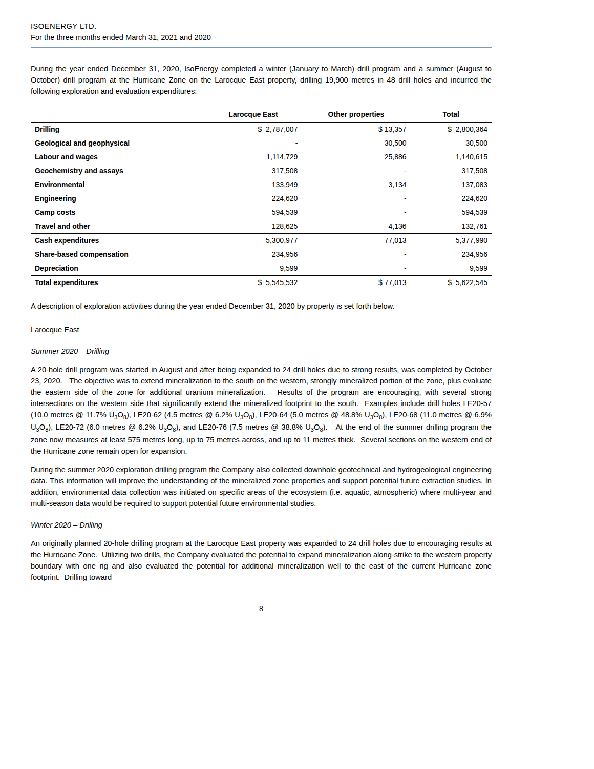ISOENERGY LTD.
For the three months ended March 31, 2021 and 2020
During the year ended December 31, 2020, IsoEnergy completed a winter (January to March) drill program and a summer (August to October) drill program at the Hurricane Zone on the Larocque East property, drilling 19,900 metres in 48 drill holes and incurred the following exploration and evaluation expenditures:
| | Larocque East | Other properties | Total |
| --- | --- | --- | --- |
| Drilling | $ 2,787,007 | $ 13,357 | $ 2,800,364 |
| Geological and geophysical | - | 30,500 | 30,500 |
| Labour and wages | 1,114,729 | 25,886 | 1,140,615 |
| Geochemistry and assays | 317,508 | - | 317,508 |
| Environmental | 133,949 | 3,134 | 137,083 |
| Engineering | 224,620 | - | 224,620 |
| Camp costs | 594,539 | - | 594,539 |
| Travel and other | 128,625 | 4,136 | 132,761 |
| Cash expenditures | 5,300,977 | 77,013 | 5,377,990 |
| Share-based compensation | 234,956 | - | 234,956 |
| Depreciation | 9,599 | - | 9,599 |
| Total expenditures | $ 5,545,532 | $ 77,013 | $ 5,622,545 |
A description of exploration activities during the year ended December 31, 2020 by property is set forth below.
Larocque East
Summer 2020 – Drilling
A 20-hole drill program was started in August and after being expanded to 24 drill holes due to strong results, was completed by October 23, 2020. The objective was to extend mineralization to the south on the western, strongly mineralized portion of the zone, plus evaluate the eastern side of the zone for additional uranium mineralization. Results of the program are encouraging, with several strong intersections on the western side that significantly extend the mineralized footprint to the south. Examples include drill holes LE20-57 (10.0 metres @ 11.7% U3O8), LE20-62 (4.5 metres @ 6.2% U3O8), LE20-64 (5.0 metres @ 48.8% U3O8), LE20-68 (11.0 metres @ 6.9% U3O8), LE20-72 (6.0 metres @ 6.2% U3O8), and LE20-76 (7.5 metres @ 38.8% U3O8). At the end of the summer drilling program the zone now measures at least 575 metres long, up to 75 metres across, and up to 11 metres thick. Several sections on the western end of the Hurricane zone remain open for expansion.
During the summer 2020 exploration drilling program the Company also collected downhole geotechnical and hydrogeological engineering data. This information will improve the understanding of the mineralized zone properties and support potential future extraction studies. In addition, environmental data collection was initiated on specific areas of the ecosystem (i.e. aquatic, atmospheric) where multi-year and multi-season data would be required to support potential future environmental studies.
Winter 2020 – Drilling
An originally planned 20-hole drilling program at the Larocque East property was expanded to 24 drill holes due to encouraging results at the Hurricane Zone. Utilizing two drills, the Company evaluated the potential to expand mineralization along-strike to the western property boundary with one rig and also evaluated the potential for additional mineralization well to the east of the current Hurricane zone footprint. Drilling toward
8